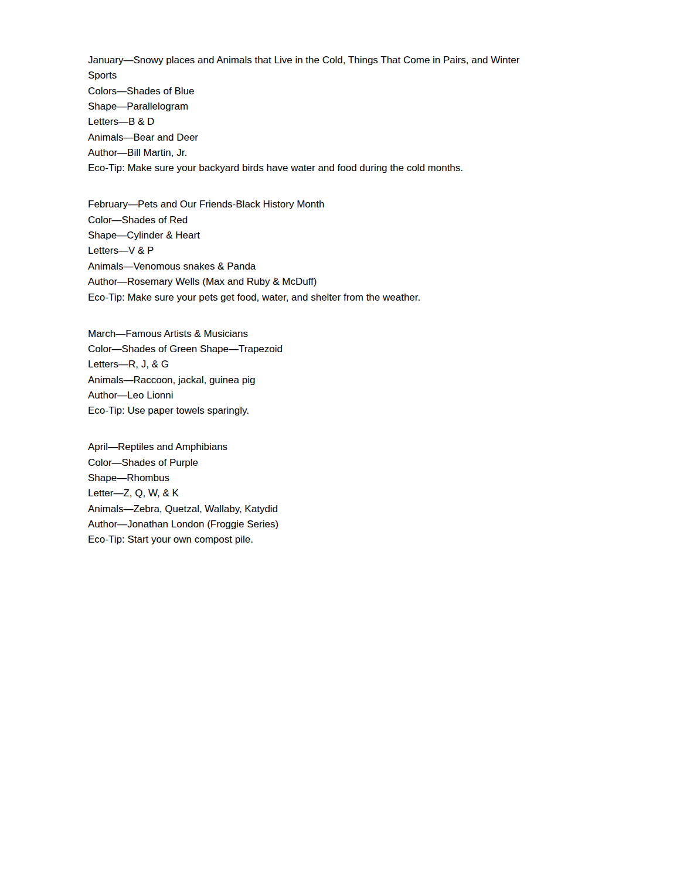January—Snowy places and Animals that Live in the Cold, Things That Come in Pairs, and Winter Sports
Colors—Shades of Blue
Shape—Parallelogram
Letters—B & D
Animals—Bear and Deer
Author—Bill Martin, Jr.
Eco-Tip: Make sure your backyard birds have water and food during the cold months.
February—Pets and Our Friends-Black History Month
Color—Shades of Red
Shape—Cylinder & Heart
Letters—V & P
Animals—Venomous snakes & Panda
Author—Rosemary Wells (Max and Ruby & McDuff)
Eco-Tip: Make sure your pets get food, water, and shelter from the weather.
March—Famous Artists & Musicians
Color—Shades of Green Shape—Trapezoid
Letters—R, J, & G
Animals—Raccoon, jackal, guinea pig
Author—Leo Lionni
Eco-Tip: Use paper towels sparingly.
April—Reptiles and Amphibians
Color—Shades of Purple
Shape—Rhombus
Letter—Z, Q, W, & K
Animals—Zebra, Quetzal, Wallaby, Katydid
Author—Jonathan London (Froggie Series)
Eco-Tip: Start your own compost pile.